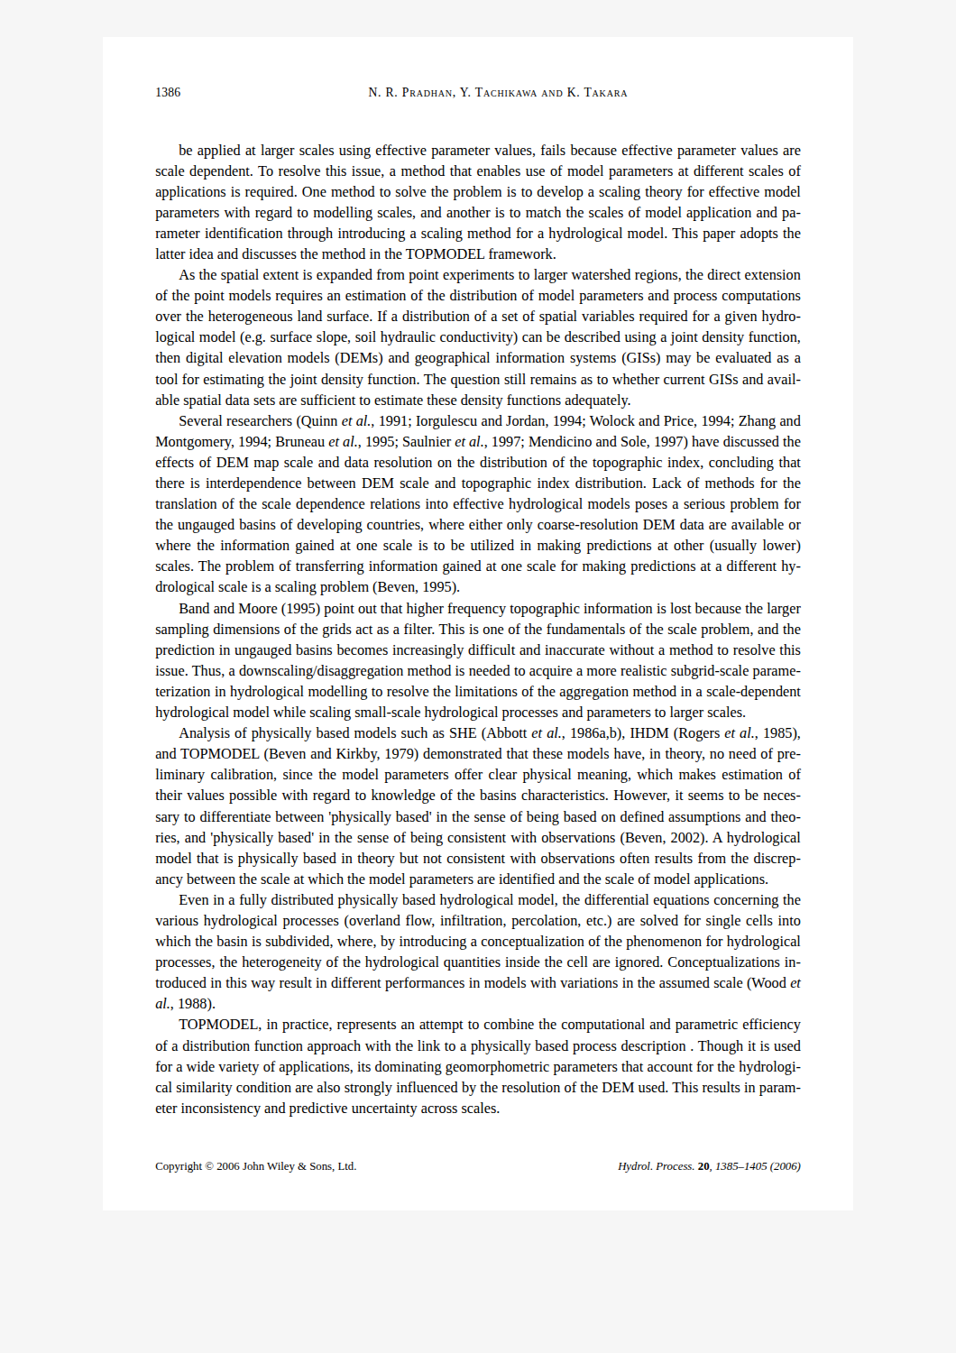1386 N. R. Pradhan, Y. Tachikawa and K. Takara
be applied at larger scales using effective parameter values, fails because effective parameter values are scale dependent. To resolve this issue, a method that enables use of model parameters at different scales of applications is required. One method to solve the problem is to develop a scaling theory for effective model parameters with regard to modelling scales, and another is to match the scales of model application and parameter identification through introducing a scaling method for a hydrological model. This paper adopts the latter idea and discusses the method in the TOPMODEL framework.
As the spatial extent is expanded from point experiments to larger watershed regions, the direct extension of the point models requires an estimation of the distribution of model parameters and process computations over the heterogeneous land surface. If a distribution of a set of spatial variables required for a given hydrological model (e.g. surface slope, soil hydraulic conductivity) can be described using a joint density function, then digital elevation models (DEMs) and geographical information systems (GISs) may be evaluated as a tool for estimating the joint density function. The question still remains as to whether current GISs and available spatial data sets are sufficient to estimate these density functions adequately.
Several researchers (Quinn et al., 1991; Iorgulescu and Jordan, 1994; Wolock and Price, 1994; Zhang and Montgomery, 1994; Bruneau et al., 1995; Saulnier et al., 1997; Mendicino and Sole, 1997) have discussed the effects of DEM map scale and data resolution on the distribution of the topographic index, concluding that there is interdependence between DEM scale and topographic index distribution. Lack of methods for the translation of the scale dependence relations into effective hydrological models poses a serious problem for the ungauged basins of developing countries, where either only coarse-resolution DEM data are available or where the information gained at one scale is to be utilized in making predictions at other (usually lower) scales. The problem of transferring information gained at one scale for making predictions at a different hydrological scale is a scaling problem (Beven, 1995).
Band and Moore (1995) point out that higher frequency topographic information is lost because the larger sampling dimensions of the grids act as a filter. This is one of the fundamentals of the scale problem, and the prediction in ungauged basins becomes increasingly difficult and inaccurate without a method to resolve this issue. Thus, a downscaling/disaggregation method is needed to acquire a more realistic subgrid-scale parameterization in hydrological modelling to resolve the limitations of the aggregation method in a scale-dependent hydrological model while scaling small-scale hydrological processes and parameters to larger scales.
Analysis of physically based models such as SHE (Abbott et al., 1986a,b), IHDM (Rogers et al., 1985), and TOPMODEL (Beven and Kirkby, 1979) demonstrated that these models have, in theory, no need of preliminary calibration, since the model parameters offer clear physical meaning, which makes estimation of their values possible with regard to knowledge of the basins characteristics. However, it seems to be necessary to differentiate between 'physically based' in the sense of being based on defined assumptions and theories, and 'physically based' in the sense of being consistent with observations (Beven, 2002). A hydrological model that is physically based in theory but not consistent with observations often results from the discrepancy between the scale at which the model parameters are identified and the scale of model applications.
Even in a fully distributed physically based hydrological model, the differential equations concerning the various hydrological processes (overland flow, infiltration, percolation, etc.) are solved for single cells into which the basin is subdivided, where, by introducing a conceptualization of the phenomenon for hydrological processes, the heterogeneity of the hydrological quantities inside the cell are ignored. Conceptualizations introduced in this way result in different performances in models with variations in the assumed scale (Wood et al., 1988).
TOPMODEL, in practice, represents an attempt to combine the computational and parametric efficiency of a distribution function approach with the link to a physically based process description . Though it is used for a wide variety of applications, its dominating geomorphometric parameters that account for the hydrological similarity condition are also strongly influenced by the resolution of the DEM used. This results in parameter inconsistency and predictive uncertainty across scales.
Copyright © 2006 John Wiley & Sons, Ltd. Hydrol. Process. 20, 1385–1405 (2006)